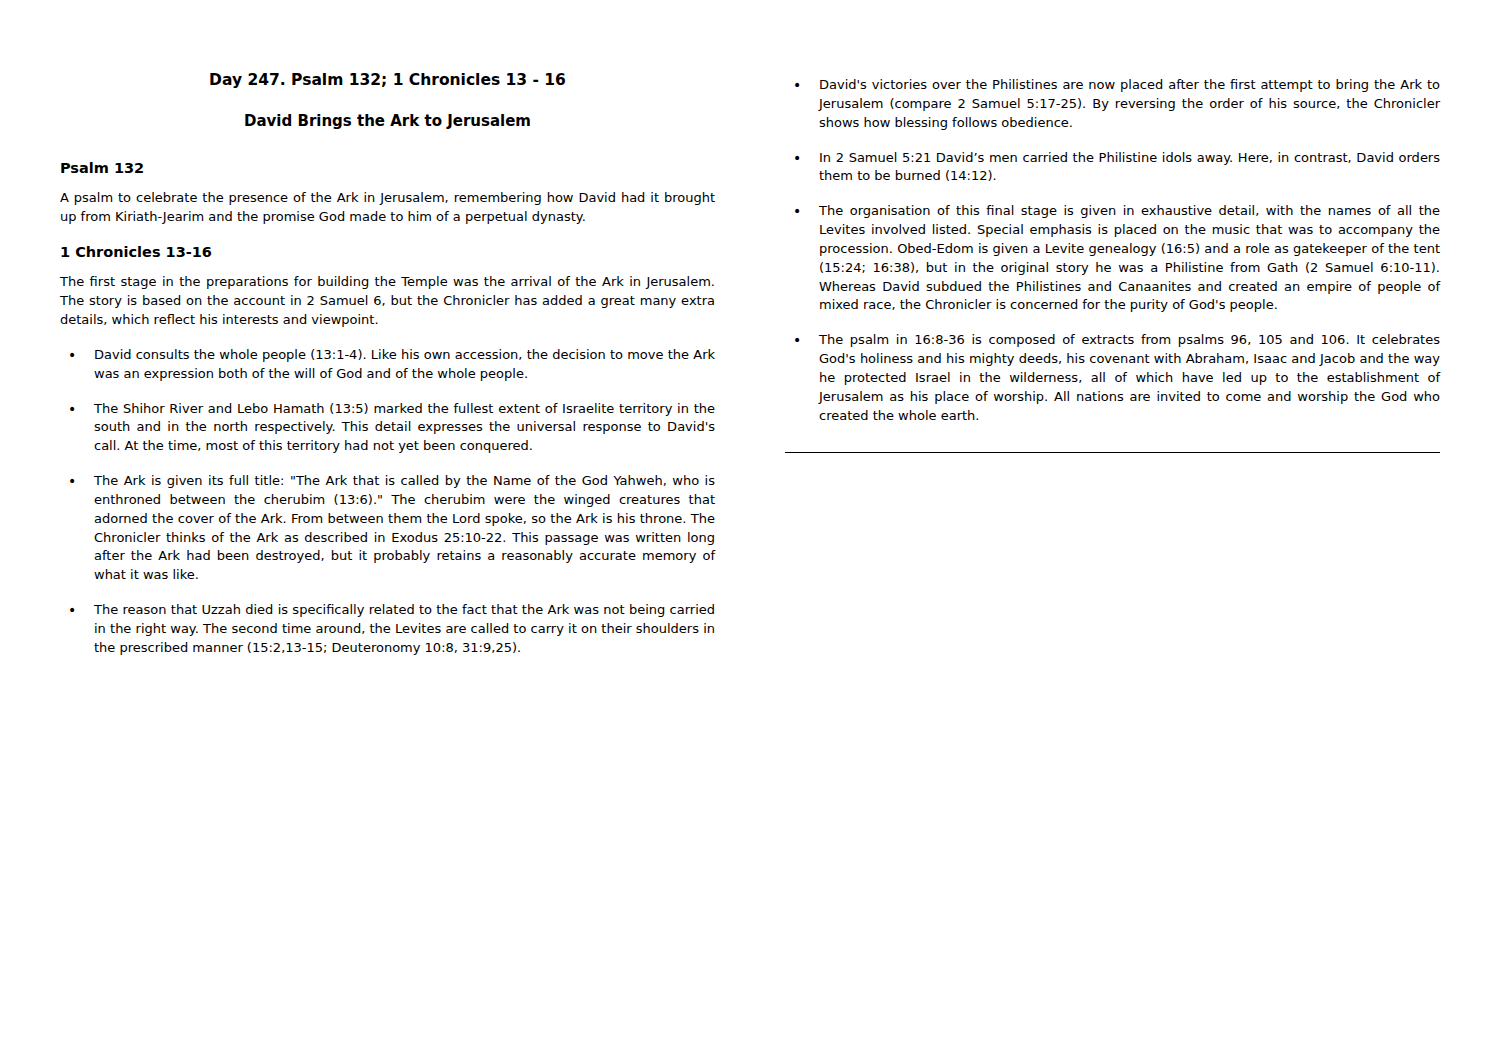Day 247. Psalm 132; 1 Chronicles 13 - 16
David Brings the Ark to Jerusalem
Psalm 132
A psalm to celebrate the presence of the Ark in Jerusalem, remembering how David had it brought up from Kiriath-Jearim and the promise God made to him of a perpetual dynasty.
1 Chronicles 13-16
The first stage in the preparations for building the Temple was the arrival of the Ark in Jerusalem. The story is based on the account in 2 Samuel 6, but the Chronicler has added a great many extra details, which reflect his interests and viewpoint.
David consults the whole people (13:1-4). Like his own accession, the decision to move the Ark was an expression both of the will of God and of the whole people.
The Shihor River and Lebo Hamath (13:5) marked the fullest extent of Israelite territory in the south and in the north respectively. This detail expresses the universal response to David's call. At the time, most of this territory had not yet been conquered.
The Ark is given its full title: "The Ark that is called by the Name of the God Yahweh, who is enthroned between the cherubim (13:6)." The cherubim were the winged creatures that adorned the cover of the Ark. From between them the Lord spoke, so the Ark is his throne. The Chronicler thinks of the Ark as described in Exodus 25:10-22. This passage was written long after the Ark had been destroyed, but it probably retains a reasonably accurate memory of what it was like.
The reason that Uzzah died is specifically related to the fact that the Ark was not being carried in the right way. The second time around, the Levites are called to carry it on their shoulders in the prescribed manner (15:2,13-15; Deuteronomy 10:8, 31:9,25).
David's victories over the Philistines are now placed after the first attempt to bring the Ark to Jerusalem (compare 2 Samuel 5:17-25). By reversing the order of his source, the Chronicler shows how blessing follows obedience.
In 2 Samuel 5:21 David’s men carried the Philistine idols away. Here, in contrast, David orders them to be burned (14:12).
The organisation of this final stage is given in exhaustive detail, with the names of all the Levites involved listed. Special emphasis is placed on the music that was to accompany the procession. Obed-Edom is given a Levite genealogy (16:5) and a role as gatekeeper of the tent (15:24; 16:38), but in the original story he was a Philistine from Gath (2 Samuel 6:10-11). Whereas David subdued the Philistines and Canaanites and created an empire of people of mixed race, the Chronicler is concerned for the purity of God's people.
The psalm in 16:8-36 is composed of extracts from psalms 96, 105 and 106. It celebrates God's holiness and his mighty deeds, his covenant with Abraham, Isaac and Jacob and the way he protected Israel in the wilderness, all of which have led up to the establishment of Jerusalem as his place of worship. All nations are invited to come and worship the God who created the whole earth.